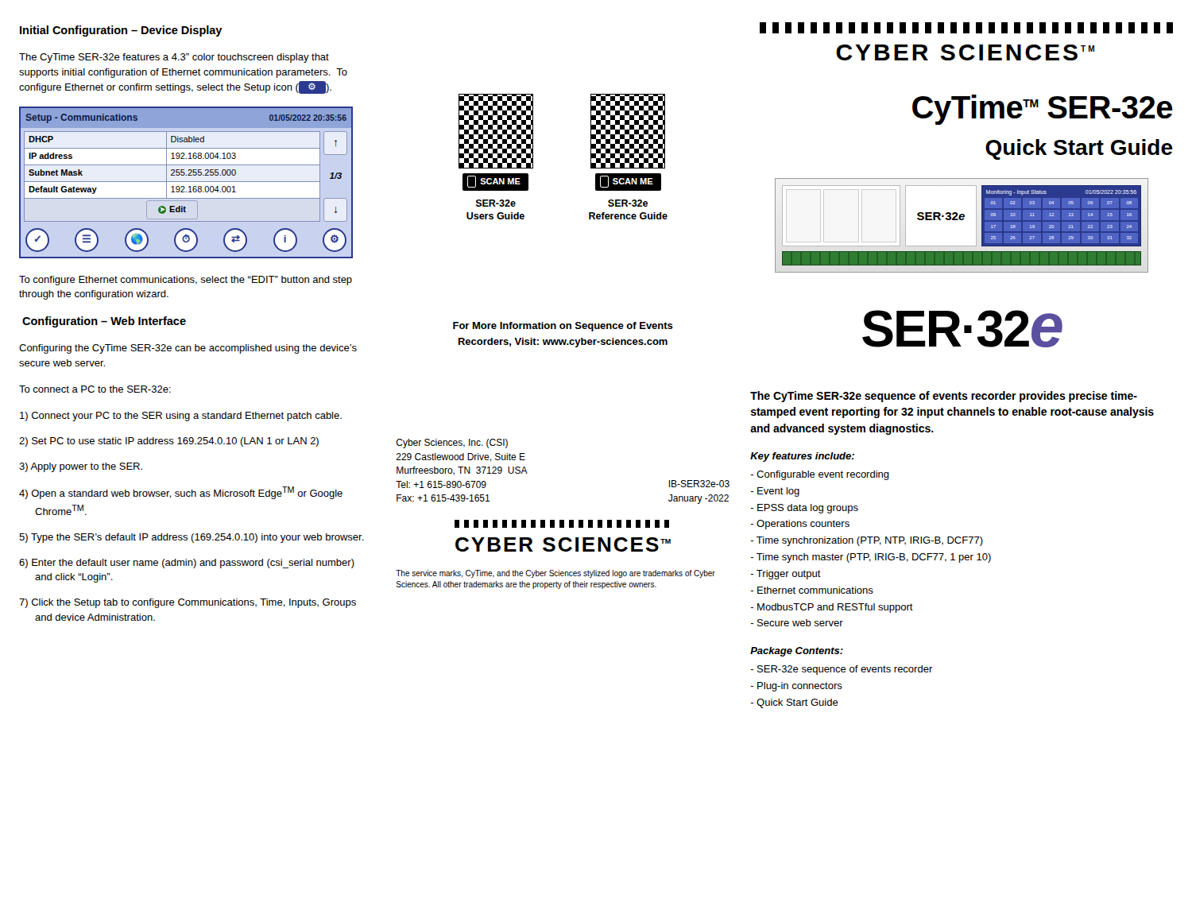Initial Configuration – Device Display
The CyTime SER-32e features a 4.3” color touchscreen display that supports initial configuration of Ethernet communication parameters. To configure Ethernet or confirm settings, select the Setup icon ( ).
Setup - Communications 01/05/2022 20:35:56
| DHCP | Disabled |
| IP address | 192.168.004.103 |
| Subnet Mask | 255.255.255.000 |
| Default Gateway | 192.168.004.001 |
| ➤ Edit |
↑
1/3
↓
✓ ☰ 🌎 ⏱ ⇄ i ⚙
To configure Ethernet communications, select the “EDIT” button and step through the configuration wizard.
Configuration – Web Interface
Configuring the CyTime SER-32e can be accomplished using the device’s secure web server.
To connect a PC to the SER-32e:
1) Connect your PC to the SER using a standard Ethernet patch cable.
2) Set PC to use static IP address 169.254.0.10 (LAN 1 or LAN 2)
3) Apply power to the SER.
4) Open a standard web browser, such as Microsoft EdgeTM or Google ChromeTM.
5) Type the SER’s default IP address (169.254.0.10) into your web browser.
6) Enter the default user name (admin) and password (csi_serial number) and click “Login”.
7) Click the Setup tab to configure Communications, Time, Inputs, Groups and device Administration.
SCAN ME
SER-32e
Users Guide
SCAN ME
SER-32e
Reference Guide
For More Information on Sequence of Events
Recorders, Visit: www.cyber-sciences.com
Cyber Sciences, Inc. (CSI)
229 Castlewood Drive, Suite E
Murfreesboro, TN 37129 USA
Tel: +1 615-890-6709
Fax: +1 615-439-1651
IB-SER32e-03
January -2022
CYBER SCIENCESTM
The service marks, CyTime, and the Cyber Sciences stylized logo are trademarks of Cyber Sciences. All other trademarks are the property of their respective owners.
CYBER SCIENCESTM
CyTimeTM SER-32e
Quick Start Guide
SER·32e
Monitoring - Input Status 01/05/2022 20:35:56
01
02
03
04
05
06
07
08
09
10
11
12
13
14
15
16
17
18
19
20
21
22
23
24
25
26
27
28
29
30
31
32
SER·32e
The CyTime SER-32e sequence of events recorder provides precise time-stamped event reporting for 32 input channels to enable root-cause analysis and advanced system diagnostics.
Key features include:
Configurable event recording
Event log
EPSS data log groups
Operations counters
Time synchronization (PTP, NTP, IRIG-B, DCF77)
Time synch master (PTP, IRIG-B, DCF77, 1 per 10)
Trigger output
Ethernet communications
ModbusTCP and RESTful support
Secure web server
Package Contents:
SER-32e sequence of events recorder
Plug-in connectors
Quick Start Guide